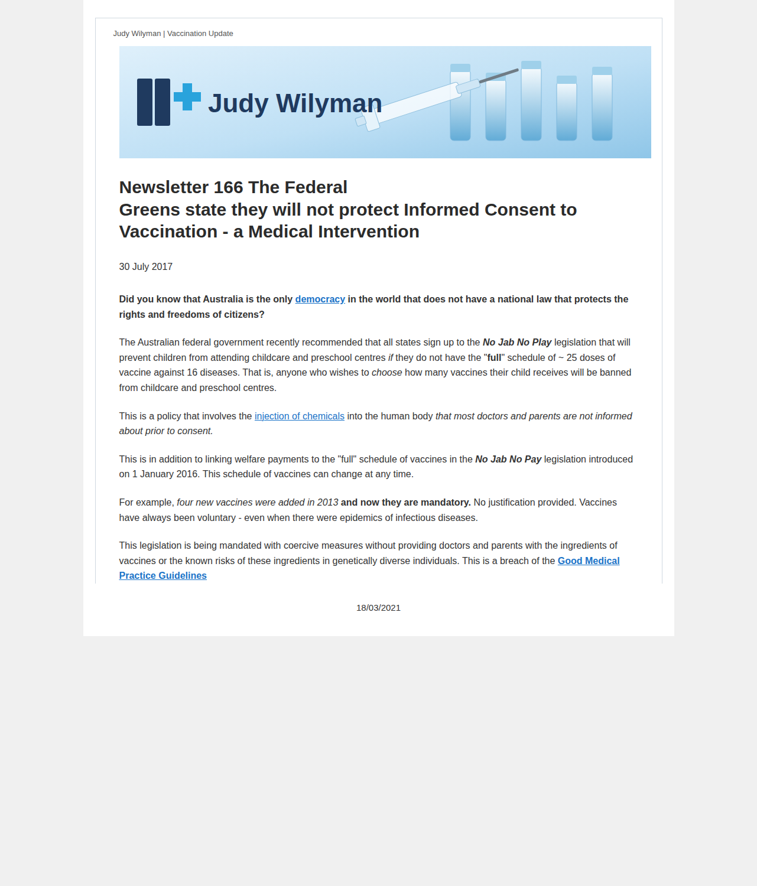Judy Wilyman | Vaccination Update
Judy Wilyman
Newsletter 166 The Federal
Greens state they will not protect Informed Consent to Vaccination - a Medical Intervention
30 July 2017
Did you know that Australia is the only democracy in the world that does not have a national law that protects the rights and freedoms of citizens?
The Australian federal government recently recommended that all states sign up to the No Jab No Play legislation that will prevent children from attending childcare and preschool centres if they do not have the "full" schedule of ~ 25 doses of vaccine against 16 diseases. That is, anyone who wishes to choose how many vaccines their child receives will be banned from childcare and preschool centres.
This is a policy that involves the injection of chemicals into the human body that most doctors and parents are not informed about prior to consent.
This is in addition to linking welfare payments to the "full" schedule of vaccines in the No Jab No Pay legislation introduced on 1 January 2016. This schedule of vaccines can change at any time.
For example, four new vaccines were added in 2013 and now they are mandatory. No justification provided. Vaccines have always been voluntary - even when there were epidemics of infectious diseases.
This legislation is being mandated with coercive measures without providing doctors and parents with the ingredients of vaccines or the known risks of these ingredients in genetically diverse individuals. This is a breach of the Good Medical Practice Guidelines
18/03/2021